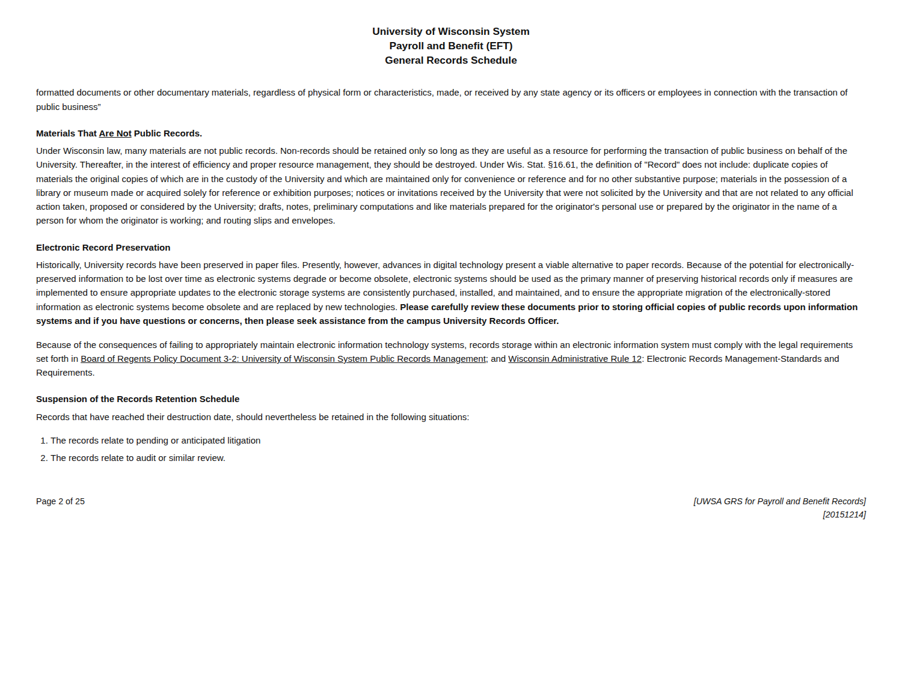University of Wisconsin System Payroll and Benefit (EFT) General Records Schedule
formatted documents or other documentary materials, regardless of physical form or characteristics, made, or received by any state agency or its officers or employees in connection with the transaction of public business”
Materials That Are Not Public Records.
Under Wisconsin law, many materials are not public records. Non-records should be retained only so long as they are useful as a resource for performing the transaction of public business on behalf of the University. Thereafter, in the interest of efficiency and proper resource management, they should be destroyed. Under Wis. Stat. §16.61, the definition of "Record" does not include: duplicate copies of materials the original copies of which are in the custody of the University and which are maintained only for convenience or reference and for no other substantive purpose; materials in the possession of a library or museum made or acquired solely for reference or exhibition purposes; notices or invitations received by the University that were not solicited by the University and that are not related to any official action taken, proposed or considered by the University; drafts, notes, preliminary computations and like materials prepared for the originator's personal use or prepared by the originator in the name of a person for whom the originator is working; and routing slips and envelopes.
Electronic Record Preservation
Historically, University records have been preserved in paper files. Presently, however, advances in digital technology present a viable alternative to paper records. Because of the potential for electronically-preserved information to be lost over time as electronic systems degrade or become obsolete, electronic systems should be used as the primary manner of preserving historical records only if measures are implemented to ensure appropriate updates to the electronic storage systems are consistently purchased, installed, and maintained, and to ensure the appropriate migration of the electronically-stored information as electronic systems become obsolete and are replaced by new technologies. Please carefully review these documents prior to storing official copies of public records upon information systems and if you have questions or concerns, then please seek assistance from the campus University Records Officer.
Because of the consequences of failing to appropriately maintain electronic information technology systems, records storage within an electronic information system must comply with the legal requirements set forth in Board of Regents Policy Document 3-2: University of Wisconsin System Public Records Management; and Wisconsin Administrative Rule 12: Electronic Records Management-Standards and Requirements.
Suspension of the Records Retention Schedule
Records that have reached their destruction date, should nevertheless be retained in the following situations:
The records relate to pending or anticipated litigation
The records relate to audit or similar review.
Page 2 of 25
[UWSA GRS for Payroll and Benefit Records] [20151214]